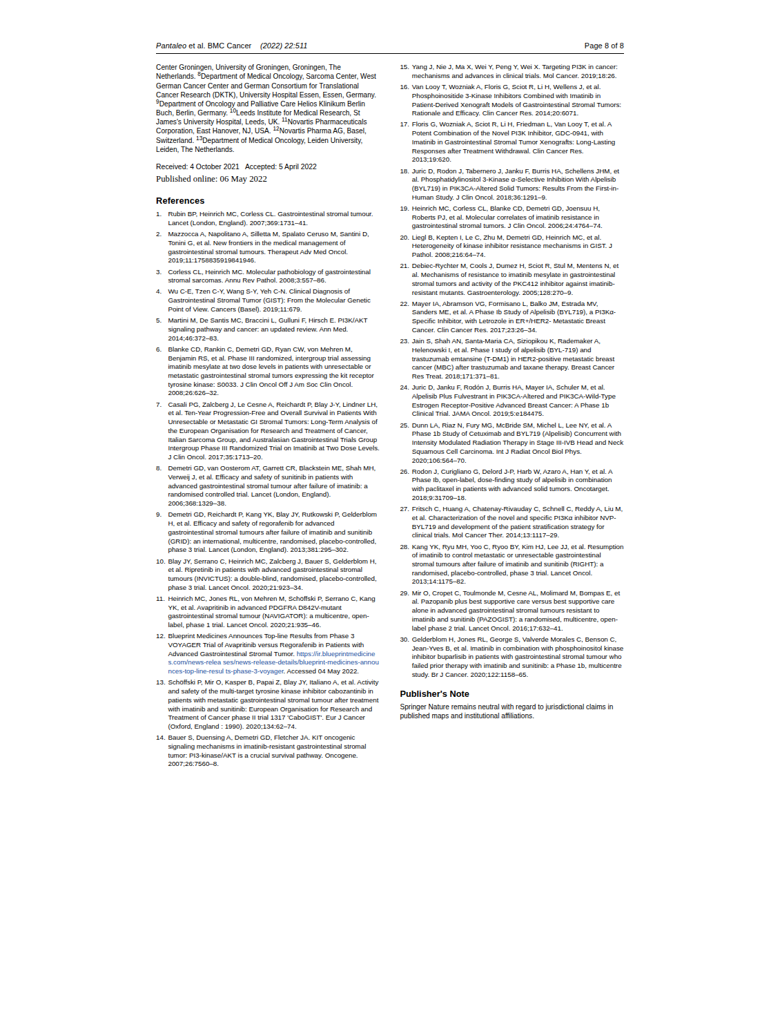Pantaleo et al. BMC Cancer (2022) 22:511
Page 8 of 8
Center Groningen, University of Groningen, Groningen, The Netherlands. 8Department of Medical Oncology, Sarcoma Center, West German Cancer Center and German Consortium for Translational Cancer Research (DKTK), University Hospital Essen, Essen, Germany. 9Department of Oncology and Palliative Care Helios Klinikum Berlin Buch, Berlin, Germany. 10Leeds Institute for Medical Research, St James's University Hospital, Leeds, UK. 11Novartis Pharmaceuticals Corporation, East Hanover, NJ, USA. 12Novartis Pharma AG, Basel, Switzerland. 13Department of Medical Oncology, Leiden University, Leiden, The Netherlands.
Received: 4 October 2021 Accepted: 5 April 2022
Published online: 06 May 2022
References
1. Rubin BP, Heinrich MC, Corless CL. Gastrointestinal stromal tumour. Lancet (London, England). 2007;369:1731–41.
2. Mazzocca A, Napolitano A, Silletta M, Spalato Ceruso M, Santini D, Tonini G, et al. New frontiers in the medical management of gastrointestinal stromal tumours. Therapeut Adv Med Oncol. 2019;11:1758835919841946.
3. Corless CL, Heinrich MC. Molecular pathobiology of gastrointestinal stromal sarcomas. Annu Rev Pathol. 2008;3:557–86.
4. Wu C-E, Tzen C-Y, Wang S-Y, Yeh C-N. Clinical Diagnosis of Gastrointestinal Stromal Tumor (GIST): From the Molecular Genetic Point of View. Cancers (Basel). 2019;11:679.
5. Martini M, De Santis MC, Braccini L, Gulluni F, Hirsch E. PI3K/AKT signaling pathway and cancer: an updated review. Ann Med. 2014;46:372–83.
6. Blanke CD, Rankin C, Demetri GD, Ryan CW, von Mehren M, Benjamin RS, et al. Phase III randomized, intergroup trial assessing imatinib mesylate at two dose levels in patients with unresectable or metastatic gastrointestinal stromal tumors expressing the kit receptor tyrosine kinase: S0033. J Clin Oncol Off J Am Soc Clin Oncol. 2008;26:626–32.
7. Casali PG, Zalcberg J, Le Cesne A, Reichardt P, Blay J-Y, Lindner LH, et al. Ten-Year Progression-Free and Overall Survival in Patients With Unresectable or Metastatic GI Stromal Tumors: Long-Term Analysis of the European Organisation for Research and Treatment of Cancer, Italian Sarcoma Group, and Australasian Gastrointestinal Trials Group Intergroup Phase III Randomized Trial on Imatinib at Two Dose Levels. J Clin Oncol. 2017;35:1713–20.
8. Demetri GD, van Oosterom AT, Garrett CR, Blackstein ME, Shah MH, Verweij J, et al. Efficacy and safety of sunitinib in patients with advanced gastrointestinal stromal tumour after failure of imatinib: a randomised controlled trial. Lancet (London, England). 2006;368:1329–38.
9. Demetri GD, Reichardt P, Kang YK, Blay JY, Rutkowski P, Gelderblom H, et al. Efficacy and safety of regorafenib for advanced gastrointestinal stromal tumours after failure of imatinib and sunitinib (GRID): an international, multicentre, randomised, placebo-controlled, phase 3 trial. Lancet (London, England). 2013;381:295–302.
10. Blay JY, Serrano C, Heinrich MC, Zalcberg J, Bauer S, Gelderblom H, et al. Ripretinib in patients with advanced gastrointestinal stromal tumours (INVICTUS): a double-blind, randomised, placebo-controlled, phase 3 trial. Lancet Oncol. 2020;21:923–34.
11. Heinrich MC, Jones RL, von Mehren M, Schöffski P, Serrano C, Kang YK, et al. Avapritinib in advanced PDGFRA D842V-mutant gastrointestinal stromal tumour (NAVIGATOR): a multicentre, open-label, phase 1 trial. Lancet Oncol. 2020;21:935–46.
12. Blueprint Medicines Announces Top-line Results from Phase 3 VOYAGER Trial of Avapritinib versus Regorafenib in Patients with Advanced Gastrointestinal Stromal Tumor. https://ir.blueprintmedicines.com/news-relea ses/news-release-details/blueprint-medicines-announces-top-line-resul ts-phase-3-voyager. Accessed 04 May 2022.
13. Schöffski P, Mir O, Kasper B, Papai Z, Blay JY, Italiano A, et al. Activity and safety of the multi-target tyrosine kinase inhibitor cabozantinib in patients with metastatic gastrointestinal stromal tumour after treatment with imatinib and sunitinib: European Organisation for Research and Treatment of Cancer phase II trial 1317 'CaboGIST'. Eur J Cancer (Oxford, England : 1990). 2020;134:62–74.
14. Bauer S, Duensing A, Demetri GD, Fletcher JA. KIT oncogenic signaling mechanisms in imatinib-resistant gastrointestinal stromal tumor: PI3-kinase/AKT is a crucial survival pathway. Oncogene. 2007;26:7560–8.
15. Yang J, Nie J, Ma X, Wei Y, Peng Y, Wei X. Targeting PI3K in cancer: mechanisms and advances in clinical trials. Mol Cancer. 2019;18:26.
16. Van Looy T, Wozniak A, Floris G, Sciot R, Li H, Wellens J, et al. Phosphoinositide 3-Kinase Inhibitors Combined with Imatinib in Patient-Derived Xenograft Models of Gastrointestinal Stromal Tumors: Rationale and Efficacy. Clin Cancer Res. 2014;20:6071.
17. Floris G, Wozniak A, Sciot R, Li H, Friedman L, Van Looy T, et al. A Potent Combination of the Novel PI3K Inhibitor, GDC-0941, with Imatinib in Gastrointestinal Stromal Tumor Xenografts: Long-Lasting Responses after Treatment Withdrawal. Clin Cancer Res. 2013;19:620.
18. Juric D, Rodon J, Tabernero J, Janku F, Burris HA, Schellens JHM, et al. Phosphatidylinositol 3-Kinase α-Selective Inhibition With Alpelisib (BYL719) in PIK3CA-Altered Solid Tumors: Results From the First-in-Human Study. J Clin Oncol. 2018;36:1291–9.
19. Heinrich MC, Corless CL, Blanke CD, Demetri GD, Joensuu H, Roberts PJ, et al. Molecular correlates of imatinib resistance in gastrointestinal stromal tumors. J Clin Oncol. 2006;24:4764–74.
20. Liegl B, Kepten I, Le C, Zhu M, Demetri GD, Heinrich MC, et al. Heterogeneity of kinase inhibitor resistance mechanisms in GIST. J Pathol. 2008;216:64–74.
21. Debiec-Rychter M, Cools J, Dumez H, Sciot R, Stul M, Mentens N, et al. Mechanisms of resistance to imatinib mesylate in gastrointestinal stromal tumors and activity of the PKC412 inhibitor against imatinib-resistant mutants. Gastroenterology. 2005;128:270–9.
22. Mayer IA, Abramson VG, Formisano L, Balko JM, Estrada MV, Sanders ME, et al. A Phase Ib Study of Alpelisib (BYL719), a PI3Kα-Specific Inhibitor, with Letrozole in ER+/HER2- Metastatic Breast Cancer. Clin Cancer Res. 2017;23:26–34.
23. Jain S, Shah AN, Santa-Maria CA, Siziopikou K, Rademaker A, Helenowski I, et al. Phase I study of alpelisib (BYL-719) and trastuzumab emtansine (T-DM1) in HER2-positive metastatic breast cancer (MBC) after trastuzumab and taxane therapy. Breast Cancer Res Treat. 2018;171:371–81.
24. Juric D, Janku F, Rodón J, Burris HA, Mayer IA, Schuler M, et al. Alpelisib Plus Fulvestrant in PIK3CA-Altered and PIK3CA-Wild-Type Estrogen Receptor-Positive Advanced Breast Cancer: A Phase 1b Clinical Trial. JAMA Oncol. 2019;5:e184475.
25. Dunn LA, Riaz N, Fury MG, McBride SM, Michel L, Lee NY, et al. A Phase 1b Study of Cetuximab and BYL719 (Alpelisib) Concurrent with Intensity Modulated Radiation Therapy in Stage III-IVB Head and Neck Squamous Cell Carcinoma. Int J Radiat Oncol Biol Phys. 2020;106:564–70.
26. Rodon J, Curigliano G, Delord J-P, Harb W, Azaro A, Han Y, et al. A Phase Ib, open-label, dose-finding study of alpelisib in combination with paclitaxel in patients with advanced solid tumors. Oncotarget. 2018;9:31709–18.
27. Fritsch C, Huang A, Chatenay-Rivauday C, Schnell C, Reddy A, Liu M, et al. Characterization of the novel and specific PI3Kα inhibitor NVP-BYL719 and development of the patient stratification strategy for clinical trials. Mol Cancer Ther. 2014;13:1117–29.
28. Kang YK, Ryu MH, Yoo C, Ryoo BY, Kim HJ, Lee JJ, et al. Resumption of imatinib to control metastatic or unresectable gastrointestinal stromal tumours after failure of imatinib and sunitinib (RIGHT): a randomised, placebo-controlled, phase 3 trial. Lancet Oncol. 2013;14:1175–82.
29. Mir O, Cropet C, Toulmonde M, Cesne AL, Molimard M, Bompas E, et al. Pazopanib plus best supportive care versus best supportive care alone in advanced gastrointestinal stromal tumours resistant to imatinib and sunitinib (PAZOGIST): a randomised, multicentre, open-label phase 2 trial. Lancet Oncol. 2016;17:632–41.
30. Gelderblom H, Jones RL, George S, Valverde Morales C, Benson C, Jean-Yves B, et al. Imatinib in combination with phosphoinositol kinase inhibitor buparlisib in patients with gastrointestinal stromal tumour who failed prior therapy with imatinib and sunitinib: a Phase 1b, multicentre study. Br J Cancer. 2020;122:1158–65.
Publisher's Note
Springer Nature remains neutral with regard to jurisdictional claims in published maps and institutional affiliations.